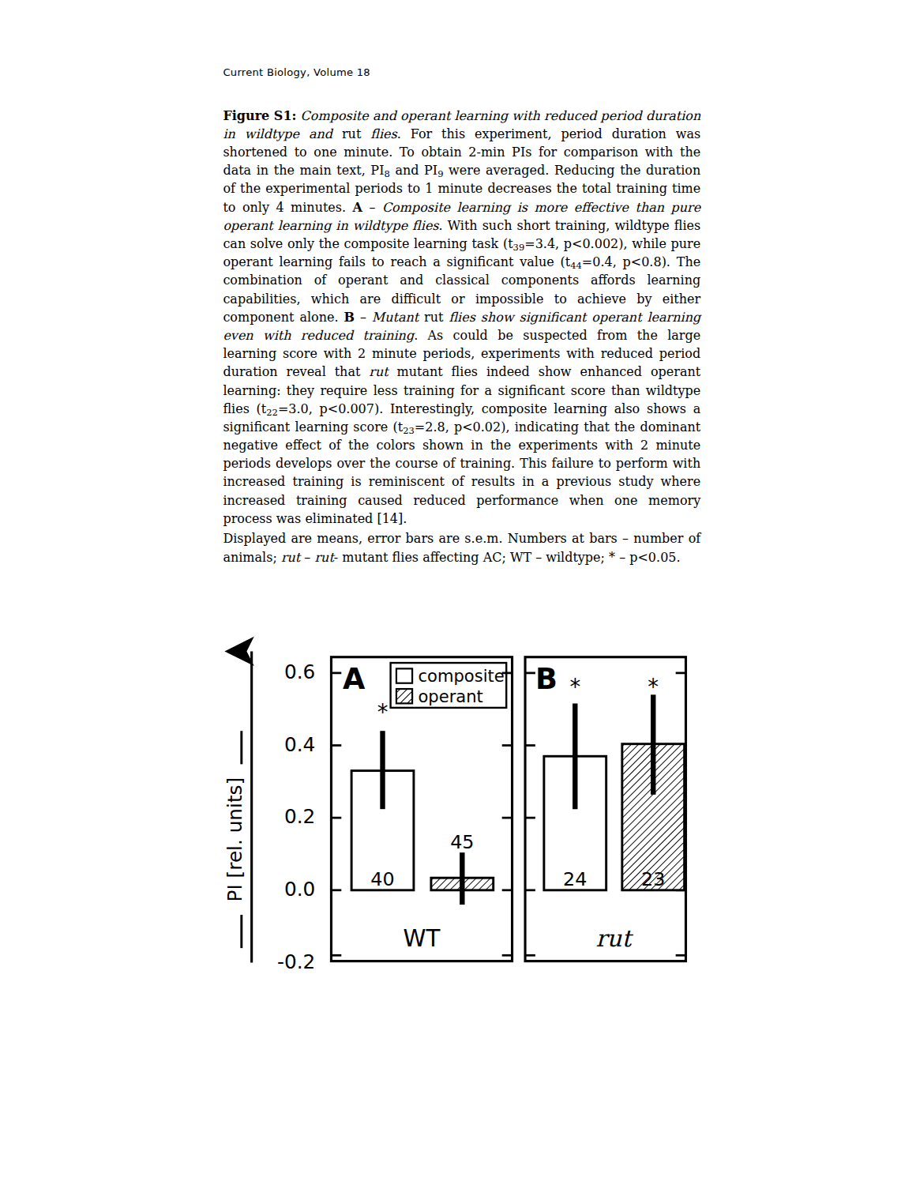Current Biology, Volume 18
Figure S1: Composite and operant learning with reduced period duration in wildtype and rut flies. For this experiment, period duration was shortened to one minute. To obtain 2-min PIs for comparison with the data in the main text, PI8 and PI9 were averaged. Reducing the duration of the experimental periods to 1 minute decreases the total training time to only 4 minutes. A – Composite learning is more effective than pure operant learning in wildtype flies. With such short training, wildtype flies can solve only the composite learning task (t39=3.4, p<0.002), while pure operant learning fails to reach a significant value (t44=0.4, p<0.8). The combination of operant and classical components affords learning capabilities, which are difficult or impossible to achieve by either component alone. B – Mutant rut flies show significant operant learning even with reduced training. As could be suspected from the large learning score with 2 minute periods, experiments with reduced period duration reveal that rut mutant flies indeed show enhanced operant learning: they require less training for a significant score than wildtype flies (t22=3.0, p<0.007). Interestingly, composite learning also shows a significant learning score (t23=2.8, p<0.02), indicating that the dominant negative effect of the colors shown in the experiments with 2 minute periods develops over the course of training. This failure to perform with increased training is reminiscent of results in a previous study where increased training caused reduced performance when one memory process was eliminated [14].
Displayed are means, error bars are s.e.m. Numbers at bars – number of animals; rut – rut- mutant flies affecting AC; WT – wildtype; * – p<0.05.
PI [rel. units] 0.6 0.4 0.2 0.0 -0.2 A B composite operant * 40 45 WT * 24 * 23 rut